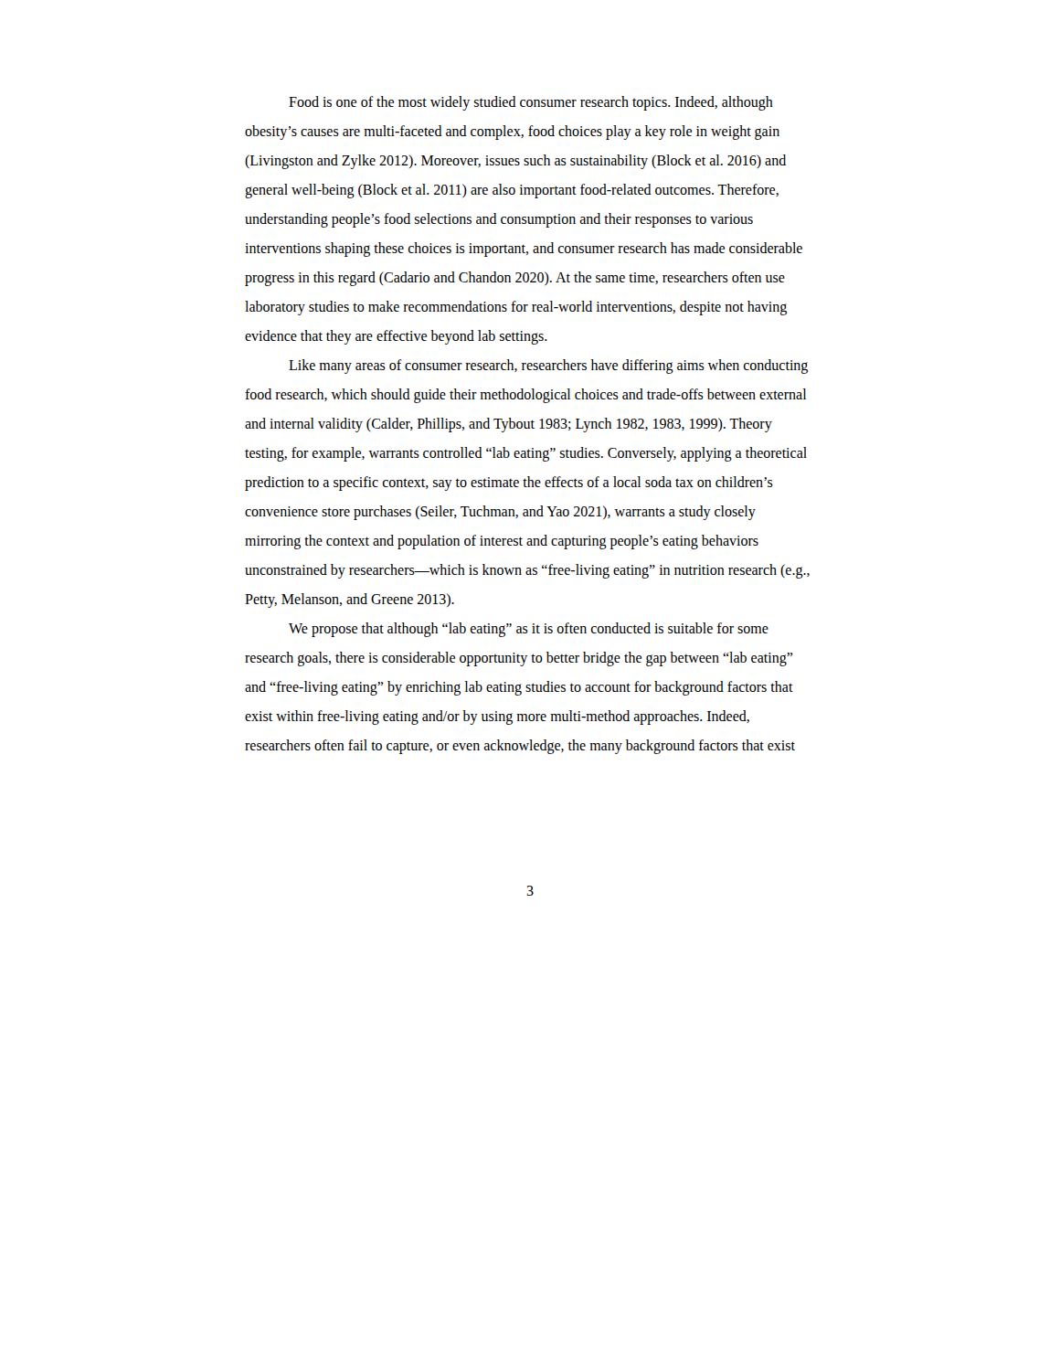Food is one of the most widely studied consumer research topics. Indeed, although obesity’s causes are multi-faceted and complex, food choices play a key role in weight gain (Livingston and Zylke 2012). Moreover, issues such as sustainability (Block et al. 2016) and general well-being (Block et al. 2011) are also important food-related outcomes. Therefore, understanding people’s food selections and consumption and their responses to various interventions shaping these choices is important, and consumer research has made considerable progress in this regard (Cadario and Chandon 2020). At the same time, researchers often use laboratory studies to make recommendations for real-world interventions, despite not having evidence that they are effective beyond lab settings.
Like many areas of consumer research, researchers have differing aims when conducting food research, which should guide their methodological choices and trade-offs between external and internal validity (Calder, Phillips, and Tybout 1983; Lynch 1982, 1983, 1999). Theory testing, for example, warrants controlled “lab eating” studies. Conversely, applying a theoretical prediction to a specific context, say to estimate the effects of a local soda tax on children’s convenience store purchases (Seiler, Tuchman, and Yao 2021), warrants a study closely mirroring the context and population of interest and capturing people’s eating behaviors unconstrained by researchers—which is known as “free-living eating” in nutrition research (e.g., Petty, Melanson, and Greene 2013).
We propose that although “lab eating” as it is often conducted is suitable for some research goals, there is considerable opportunity to better bridge the gap between “lab eating” and “free-living eating” by enriching lab eating studies to account for background factors that exist within free-living eating and/or by using more multi-method approaches. Indeed, researchers often fail to capture, or even acknowledge, the many background factors that exist
3